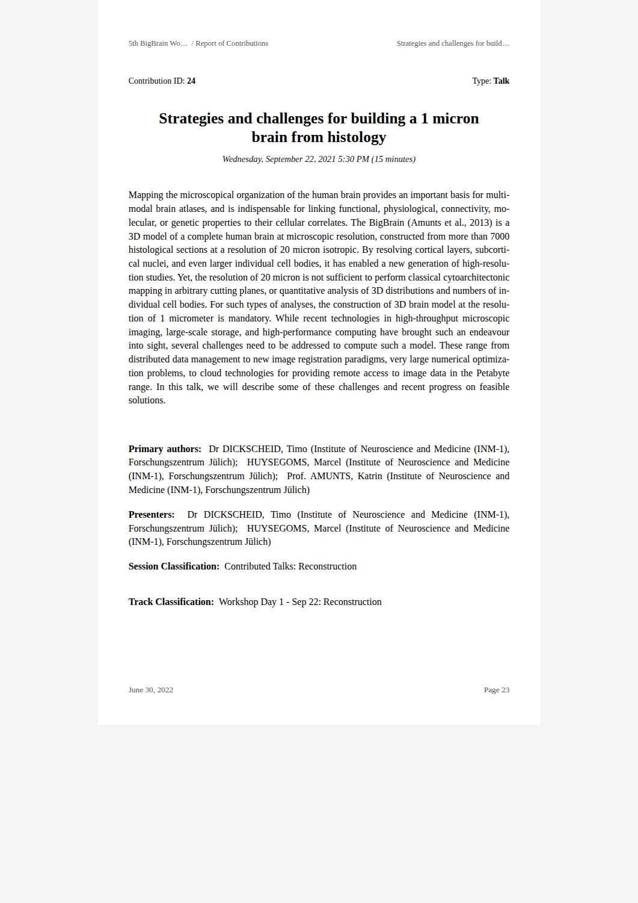5th BigBrain Wo… / Report of Contributions
Strategies and challenges for build…
Contribution ID: 24
Type: Talk
Strategies and challenges for building a 1 micron
brain from histology
Wednesday, September 22, 2021 5:30 PM (15 minutes)
Mapping the microscopical organization of the human brain provides an important basis for multimodal brain atlases, and is indispensable for linking functional, physiological, connectivity, molecular, or genetic properties to their cellular correlates. The BigBrain (Amunts et al., 2013) is a 3D model of a complete human brain at microscopic resolution, constructed from more than 7000 histological sections at a resolution of 20 micron isotropic. By resolving cortical layers, subcortical nuclei, and even larger individual cell bodies, it has enabled a new generation of high-resolution studies. Yet, the resolution of 20 micron is not sufficient to perform classical cytoarchitectonic mapping in arbitrary cutting planes, or quantitative analysis of 3D distributions and numbers of individual cell bodies. For such types of analyses, the construction of 3D brain model at the resolution of 1 micrometer is mandatory. While recent technologies in high-throughput microscopic imaging, large-scale storage, and high-performance computing have brought such an endeavour into sight, several challenges need to be addressed to compute such a model. These range from distributed data management to new image registration paradigms, very large numerical optimization problems, to cloud technologies for providing remote access to image data in the Petabyte range. In this talk, we will describe some of these challenges and recent progress on feasible solutions.
Primary authors: Dr DICKSCHEID, Timo (Institute of Neuroscience and Medicine (INM-1), Forschungszentrum Jülich); HUYSEGOMS, Marcel (Institute of Neuroscience and Medicine (INM-1), Forschungszentrum Jülich); Prof. AMUNTS, Katrin (Institute of Neuroscience and Medicine (INM-1), Forschungszentrum Jülich)
Presenters: Dr DICKSCHEID, Timo (Institute of Neuroscience and Medicine (INM-1), Forschungszentrum Jülich); HUYSEGOMS, Marcel (Institute of Neuroscience and Medicine (INM-1), Forschungszentrum Jülich)
Session Classification: Contributed Talks: Reconstruction
Track Classification: Workshop Day 1 - Sep 22: Reconstruction
June 30, 2022
Page 23